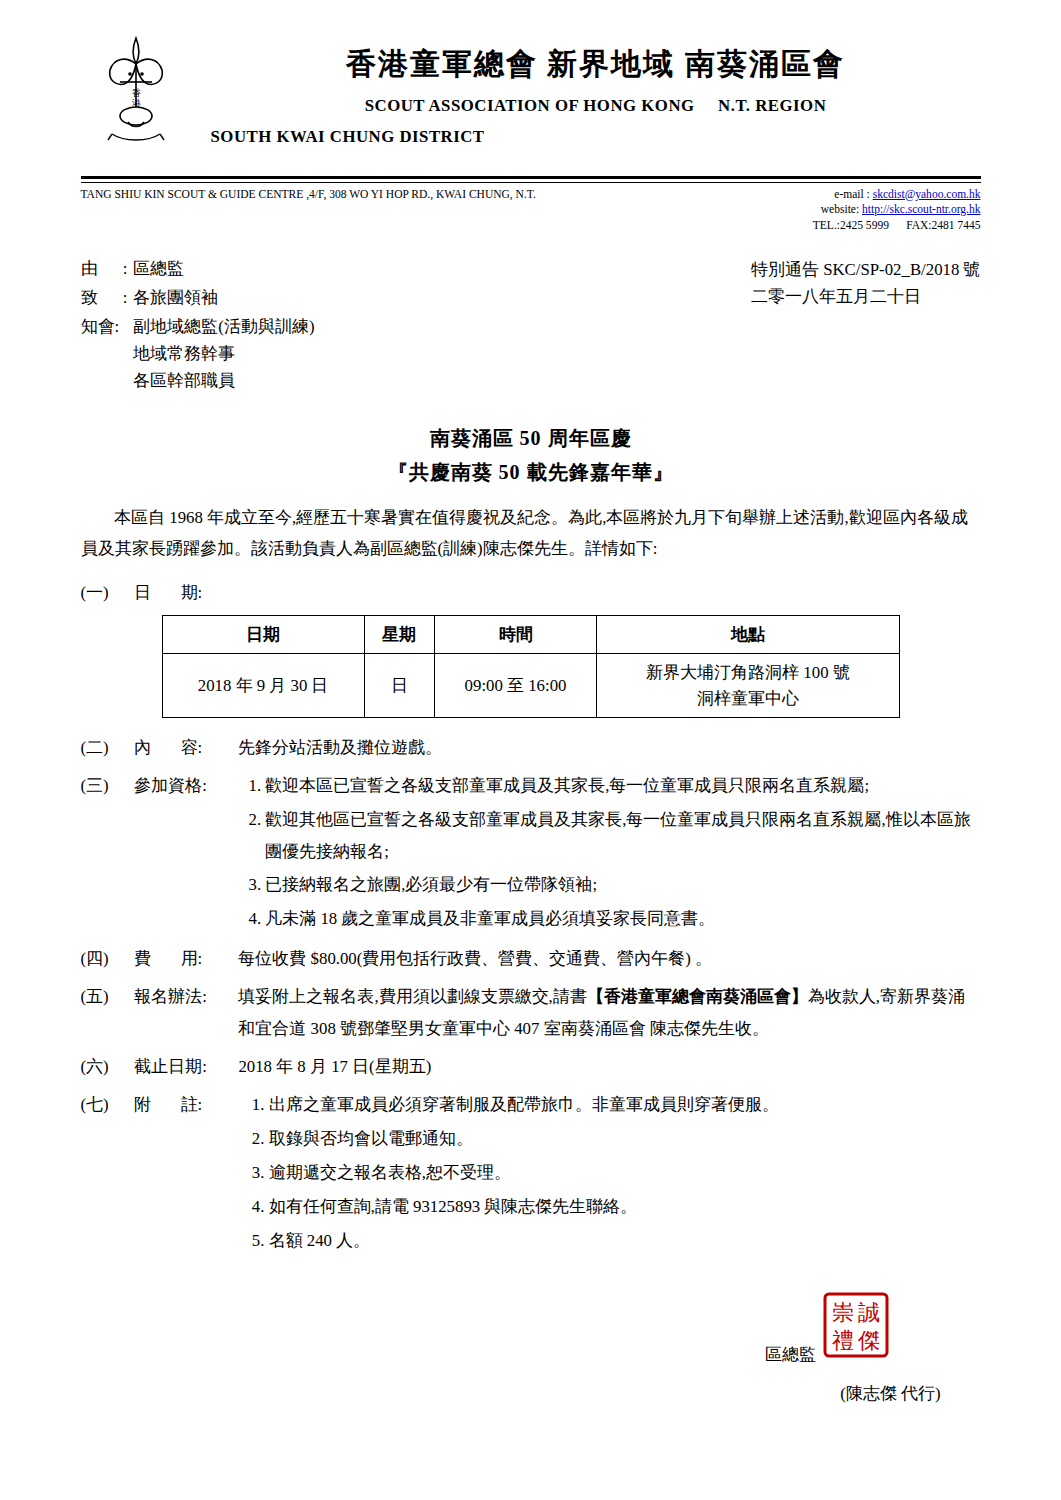香 港
香港童軍總會 新界地域 南葵涌區會
SCOUT ASSOCIATION OF HONG KONG N.T. REGION
SOUTH KWAI CHUNG DISTRICT
TANG SHIU KIN SCOUT & GUIDE CENTRE ,4/F, 308 WO YI HOP RD., KWAI CHUNG, N.T.
e-mail : skcdist@yahoo.com.hk
website: http://skc.scout-ntr.org.hk
TEL.:2425 5999 FAX:2481 7445
| 由 : | 區總監 |
| 致 : | 各旅團領袖 |
| 知會: | 副地域總監(活動與訓練) 地域常務幹事 各區幹部職員 |
特別通告 SKC/SP-02_B/2018 號
二零一八年五月二十日
南葵涌區 50 周年區慶
『共慶南葵 50 載先鋒嘉年華』
本區自 1968 年成立至今,經歷五十寒暑實在值得慶祝及紀念。為此,本區將於九月下旬舉辦上述活動,歡迎區內各級成員及其家長踴躍參加。該活動負責人為副區總監(訓練)陳志傑先生。詳情如下:
(一) 日 期:
| 日期 | 星期 | 時間 | 地點 |
| --- | --- | --- | --- |
| 2018 年 9 月 30 日 | 日 | 09:00 至 16:00 | 新界大埔汀角路洞梓 100 號 洞梓童軍中心 |
(二) 內 容: 先鋒分站活動及攤位遊戲。
(三) 參加資格:
歡迎本區已宣誓之各級支部童軍成員及其家長,每一位童軍成員只限兩名直系親屬;
歡迎其他區已宣誓之各級支部童軍成員及其家長,每一位童軍成員只限兩名直系親屬,惟以本區旅團優先接納報名;
已接納報名之旅團,必須最少有一位帶隊領袖;
凡未滿 18 歲之童軍成員及非童軍成員必須填妥家長同意書。
(四) 費 用: 每位收費 $80.00(費用包括行政費、營費、交通費、營內午餐) 。
(五) 報名辦法: 填妥附上之報名表,費用須以劃線支票繳交,請書【香港童軍總會南葵涌區會】為收款人,寄新界葵涌和宜合道 308 號鄧肇堅男女童軍中心 407 室南葵涌區會 陳志傑先生收。
(六) 截止日期: 2018 年 8 月 17 日(星期五)
(七) 附 註:
出席之童軍成員必須穿著制服及配帶旅巾。非童軍成員則穿著便服。
取錄與否均會以電郵通知。
逾期遞交之報名表格,恕不受理。
如有任何查詢,請電 93125893 與陳志傑先生聯絡。
名額 240 人。
區總監
崇 誠 禮 傑
(陳志傑 代行)